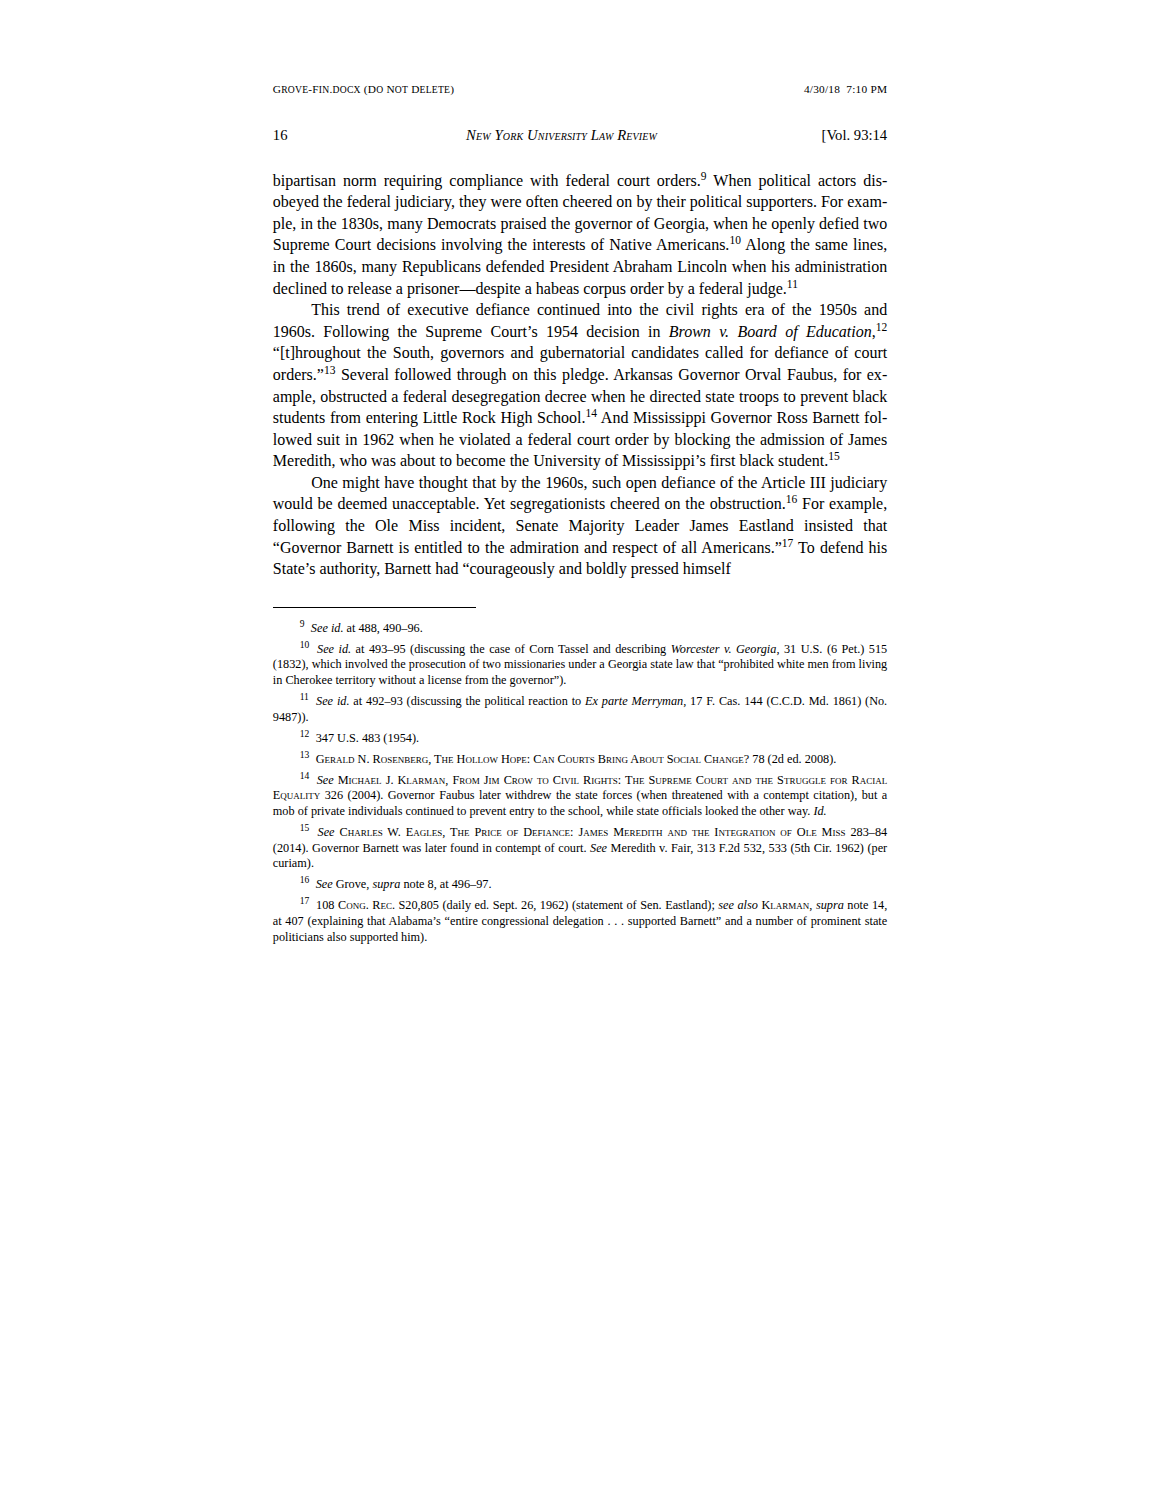GROVE-FIN.DOCX (DO NOT DELETE) 4/30/18 7:10 PM
16 New York University Law Review [Vol. 93:14
bipartisan norm requiring compliance with federal court orders.9 When political actors disobeyed the federal judiciary, they were often cheered on by their political supporters. For example, in the 1830s, many Democrats praised the governor of Georgia, when he openly defied two Supreme Court decisions involving the interests of Native Americans.10 Along the same lines, in the 1860s, many Republicans defended President Abraham Lincoln when his administration declined to release a prisoner—despite a habeas corpus order by a federal judge.11
This trend of executive defiance continued into the civil rights era of the 1950s and 1960s. Following the Supreme Court’s 1954 decision in Brown v. Board of Education,12 “[t]hroughout the South, governors and gubernatorial candidates called for defiance of court orders.”13 Several followed through on this pledge. Arkansas Governor Orval Faubus, for example, obstructed a federal desegregation decree when he directed state troops to prevent black students from entering Little Rock High School.14 And Mississippi Governor Ross Barnett followed suit in 1962 when he violated a federal court order by blocking the admission of James Meredith, who was about to become the University of Mississippi’s first black student.15
One might have thought that by the 1960s, such open defiance of the Article III judiciary would be deemed unacceptable. Yet segregationists cheered on the obstruction.16 For example, following the Ole Miss incident, Senate Majority Leader James Eastland insisted that “Governor Barnett is entitled to the admiration and respect of all Americans.”17 To defend his State’s authority, Barnett had “courageously and boldly pressed himself
9 See id. at 488, 490–96.
10 See id. at 493–95 (discussing the case of Corn Tassel and describing Worcester v. Georgia, 31 U.S. (6 Pet.) 515 (1832), which involved the prosecution of two missionaries under a Georgia state law that “prohibited white men from living in Cherokee territory without a license from the governor”).
11 See id. at 492–93 (discussing the political reaction to Ex parte Merryman, 17 F. Cas. 144 (C.C.D. Md. 1861) (No. 9487)).
12 347 U.S. 483 (1954).
13 Gerald N. Rosenberg, The Hollow Hope: Can Courts Bring About Social Change? 78 (2d ed. 2008).
14 See Michael J. Klarman, From Jim Crow to Civil Rights: The Supreme Court and the Struggle for Racial Equality 326 (2004). Governor Faubus later withdrew the state forces (when threatened with a contempt citation), but a mob of private individuals continued to prevent entry to the school, while state officials looked the other way. Id.
15 See Charles W. Eagles, The Price of Defiance: James Meredith and the Integration of Ole Miss 283–84 (2014). Governor Barnett was later found in contempt of court. See Meredith v. Fair, 313 F.2d 532, 533 (5th Cir. 1962) (per curiam).
16 See Grove, supra note 8, at 496–97.
17 108 Cong. Rec. S20,805 (daily ed. Sept. 26, 1962) (statement of Sen. Eastland); see also Klarman, supra note 14, at 407 (explaining that Alabama’s “entire congressional delegation . . . supported Barnett” and a number of prominent state politicians also supported him).